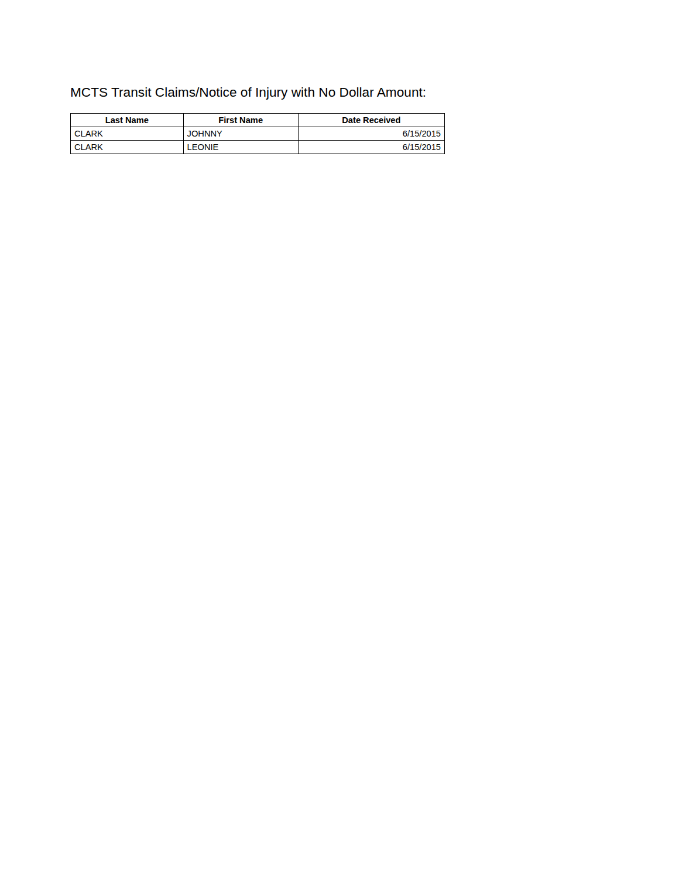MCTS Transit Claims/Notice of Injury with No Dollar Amount:
| Last Name | First Name | Date Received |
| --- | --- | --- |
| CLARK | JOHNNY | 6/15/2015 |
| CLARK | LEONIE | 6/15/2015 |